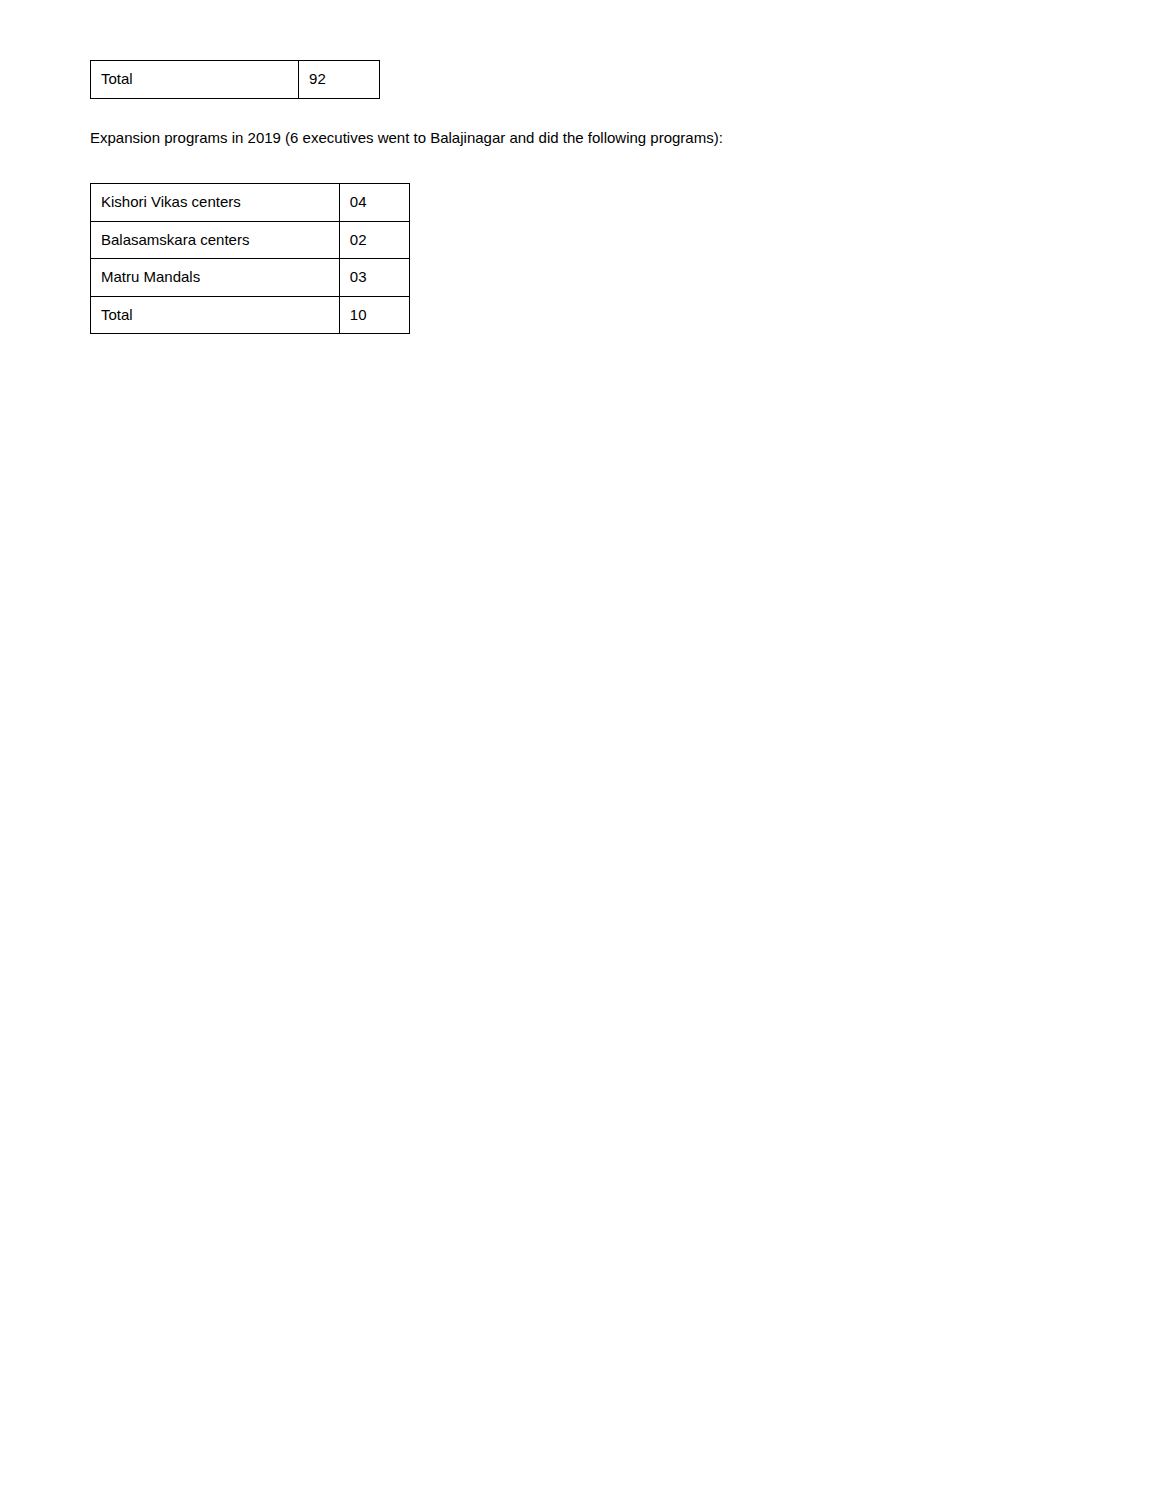| Total | 92 |
Expansion programs in 2019 (6 executives went to Balajinagar and did the following programs):
| Kishori Vikas centers | 04 |
| Balasamskara centers | 02 |
| Matru Mandals | 03 |
| Total | 10 |